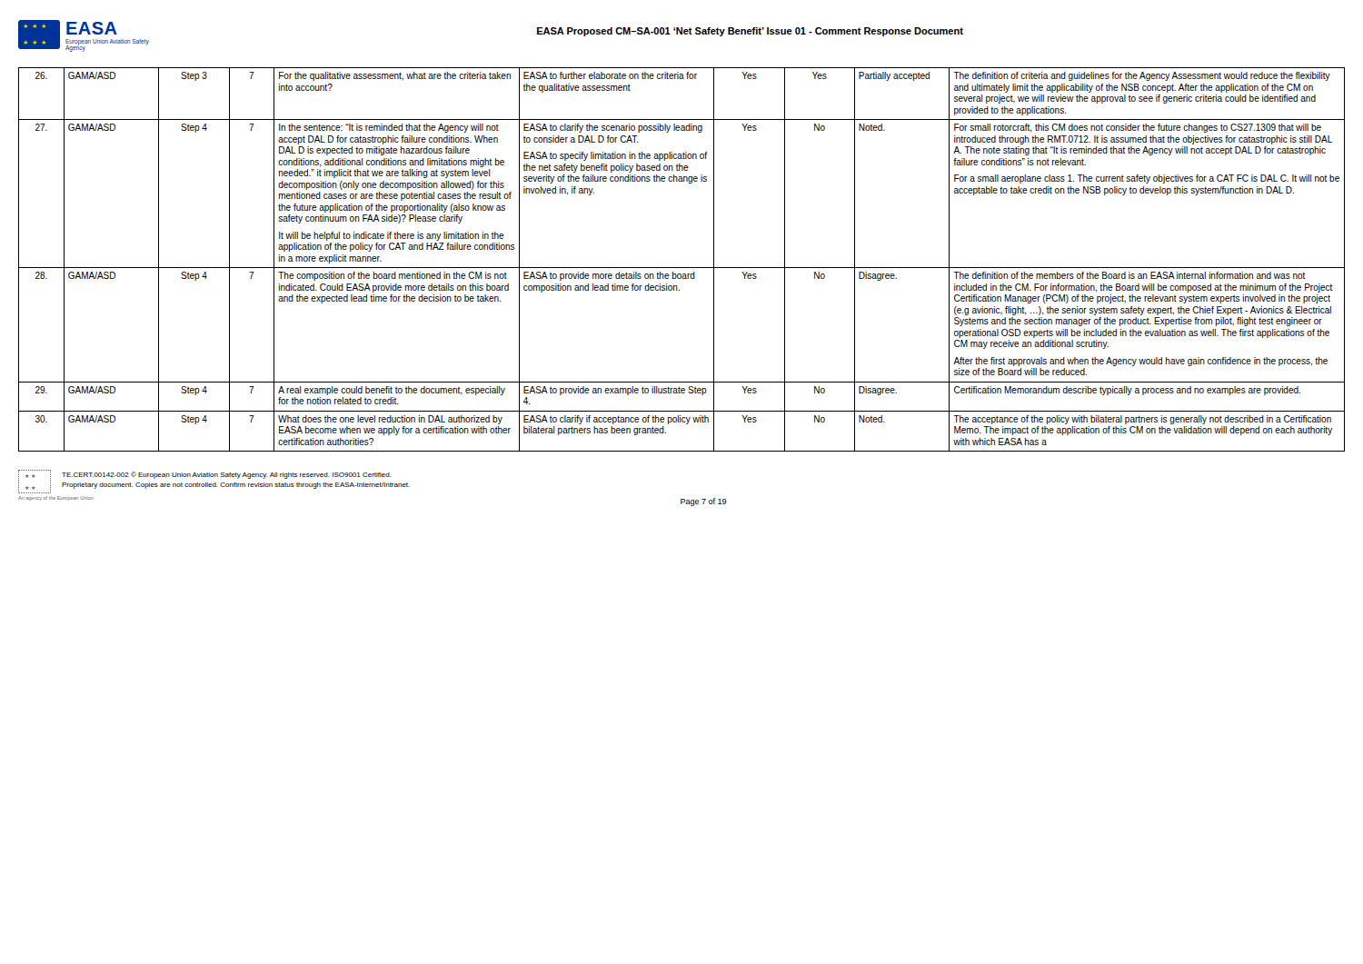EASA European Union Aviation Safety Agency
EASA Proposed CM–SA-001 ‘Net Safety Benefit’ Issue 01 - Comment Response Document
| 26. | GAMA/ASD | Step 3 | 7 | For the qualitative assessment, what are the criteria taken into account? | EASA to further elaborate on the criteria for the qualitative assessment | Yes | Yes | Partially accepted | The definition of criteria and guidelines for the Agency Assessment would reduce the flexibility and ultimately limit the applicability of the NSB concept. After the application of the CM on several project, we will review the approval to see if generic criteria could be identified and provided to the applications. |
| 27. | GAMA/ASD | Step 4 | 7 | In the sentence: “It is reminded that the Agency will not accept DAL D for catastrophic failure conditions. When DAL D is expected to mitigate hazardous failure conditions, additional conditions and limitations might be needed.” it implicit that we are talking at system level decomposition (only one decomposition allowed) for this mentioned cases or are these potential cases the result of the future application of the proportionality (also know as safety continuum on FAA side)? Please clarify It will be helpful to indicate if there is any limitation in the application of the policy for CAT and HAZ failure conditions in a more explicit manner. | EASA to clarify the scenario possibly leading to consider a DAL D for CAT. EASA to specify limitation in the application of the net safety benefit policy based on the severity of the failure conditions the change is involved in, if any. | Yes | No | Noted. | For small rotorcraft, this CM does not consider the future changes to CS27.1309 that will be introduced through the RMT.0712. It is assumed that the objectives for catastrophic is still DAL A. The note stating that “It is reminded that the Agency will not accept DAL D for catastrophic failure conditions” is not relevant. For a small aeroplane class 1. The current safety objectives for a CAT FC is DAL C. It will not be acceptable to take credit on the NSB policy to develop this system/function in DAL D. |
| 28. | GAMA/ASD | Step 4 | 7 | The composition of the board mentioned in the CM is not indicated. Could EASA provide more details on this board and the expected lead time for the decision to be taken. | EASA to provide more details on the board composition and lead time for decision. | Yes | No | Disagree. | The definition of the members of the Board is an EASA internal information and was not included in the CM. For information, the Board will be composed at the minimum of the Project Certification Manager (PCM) of the project, the relevant system experts involved in the project (e.g avionic, flight, …), the senior system safety expert, the Chief Expert - Avionics & Electrical Systems and the section manager of the product. Expertise from pilot, flight test engineer or operational OSD experts will be included in the evaluation as well. The first applications of the CM may receive an additional scrutiny. After the first approvals and when the Agency would have gain confidence in the process, the size of the Board will be reduced. |
| 29. | GAMA/ASD | Step 4 | 7 | A real example could benefit to the document, especially for the notion related to credit. | EASA to provide an example to illustrate Step 4. | Yes | No | Disagree. | Certification Memorandum describe typically a process and no examples are provided. |
| 30. | GAMA/ASD | Step 4 | 7 | What does the one level reduction in DAL authorized by EASA become when we apply for a certification with other certification authorities? | EASA to clarify if acceptance of the policy with bilateral partners has been granted. | Yes | No | Noted. | The acceptance of the policy with bilateral partners is generally not described in a Certification Memo. The impact of the application of this CM on the validation will depend on each authority with which EASA has a |
An agency of the European Union
TE.CERT.00142-002 © European Union Aviation Safety Agency. All rights reserved. ISO9001 Certified.
Proprietary document. Copies are not controlled. Confirm revision status through the EASA-Internet/Intranet.
Page 7 of 19